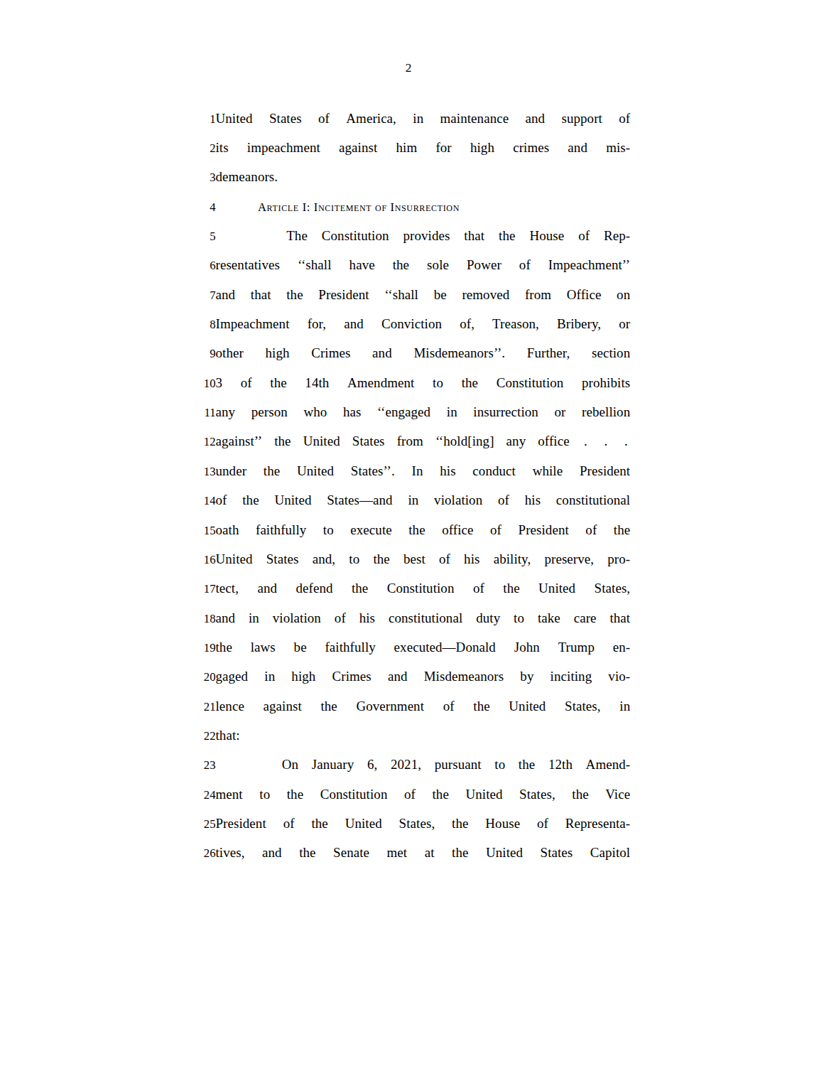2
| 1 | United States of America, in maintenance and support of |
| 2 | its impeachment against him for high crimes and mis- |
| 3 | demeanors. |
| 4 | Article I: Incitement of Insurrection |
| 5 | The Constitution provides that the House of Rep- |
| 6 | resentatives ‘‘shall have the sole Power of Impeachment’’ |
| 7 | and that the President ‘‘shall be removed from Office on |
| 8 | Impeachment for, and Conviction of, Treason, Bribery, or |
| 9 | other high Crimes and Misdemeanors’’. Further, section |
| 10 | 3 of the 14th Amendment to the Constitution prohibits |
| 11 | any person who has ‘‘engaged in insurrection or rebellion |
| 12 | against’’ the United States from ‘‘hold[ing] any office . . . |
| 13 | under the United States’’. In his conduct while President |
| 14 | of the United States—and in violation of his constitutional |
| 15 | oath faithfully to execute the office of President of the |
| 16 | United States and, to the best of his ability, preserve, pro- |
| 17 | tect, and defend the Constitution of the United States, |
| 18 | and in violation of his constitutional duty to take care that |
| 19 | the laws be faithfully executed—Donald John Trump en- |
| 20 | gaged in high Crimes and Misdemeanors by inciting vio- |
| 21 | lence against the Government of the United States, in |
| 22 | that: |
| 23 | On January 6, 2021, pursuant to the 12th Amend- |
| 24 | ment to the Constitution of the United States, the Vice |
| 25 | President of the United States, the House of Representa- |
| 26 | tives, and the Senate met at the United States Capitol |